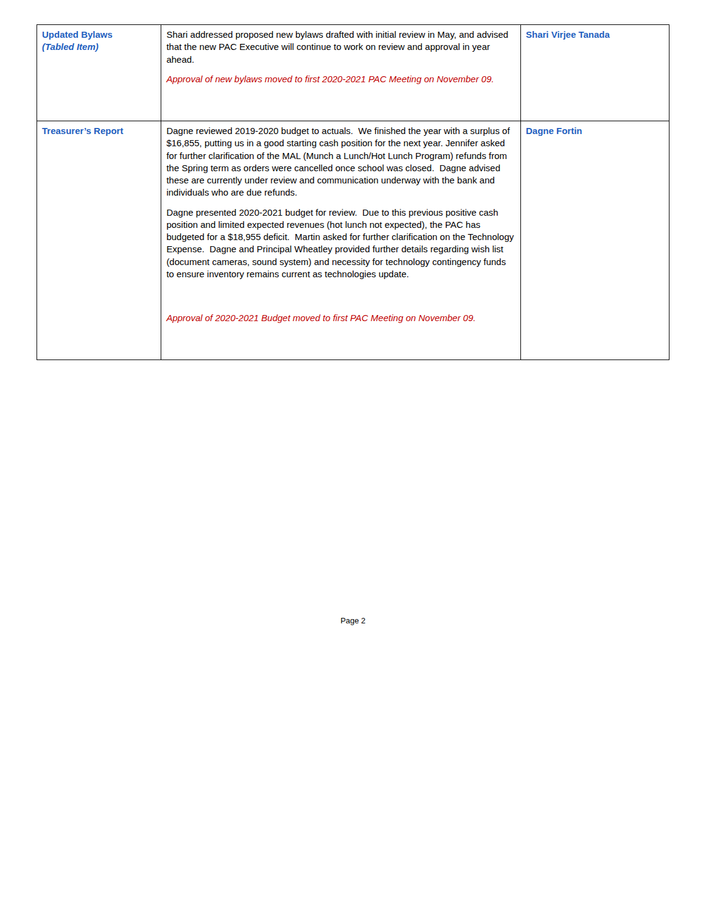| Updated Bylaws (Tabled Item) | Shari addressed proposed new bylaws drafted with initial review in May, and advised that the new PAC Executive will continue to work on review and approval in year ahead. Approval of new bylaws moved to first 2020-2021 PAC Meeting on November 09. | Shari Virjee Tanada |
| Treasurer’s Report | Dagne reviewed 2019-2020 budget to actuals. We finished the year with a surplus of $16,855, putting us in a good starting cash position for the next year. Jennifer asked for further clarification of the MAL (Munch a Lunch/Hot Lunch Program) refunds from the Spring term as orders were cancelled once school was closed. Dagne advised these are currently under review and communication underway with the bank and individuals who are due refunds. Dagne presented 2020-2021 budget for review. Due to this previous positive cash position and limited expected revenues (hot lunch not expected), the PAC has budgeted for a $18,955 deficit. Martin asked for further clarification on the Technology Expense. Dagne and Principal Wheatley provided further details regarding wish list (document cameras, sound system) and necessity for technology contingency funds to ensure inventory remains current as technologies update. Approval of 2020-2021 Budget moved to first PAC Meeting on November 09. | Dagne Fortin |
Page 2